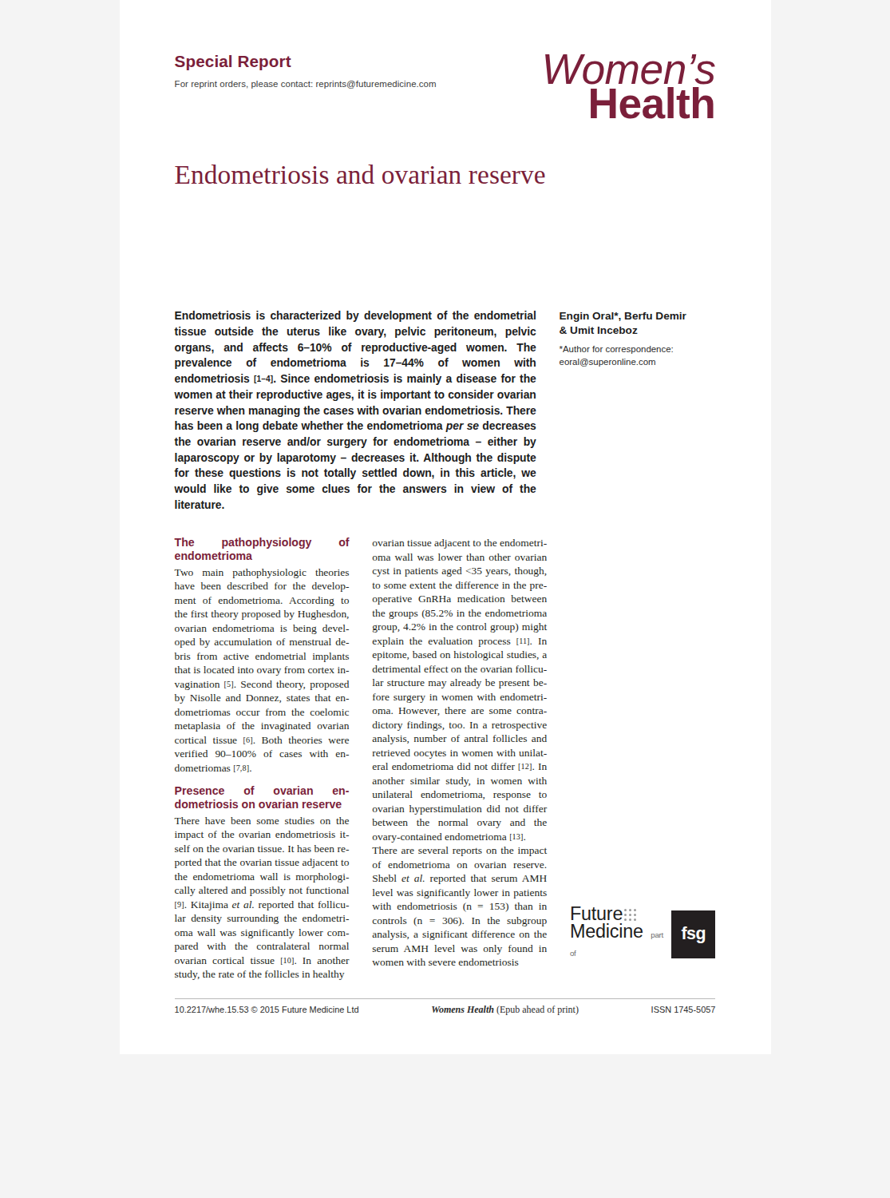Special Report
For reprint orders, please contact: reprints@futuremedicine.com
Women’s Health
Endometriosis and ovarian reserve
Endometriosis is characterized by development of the endometrial tissue outside the uterus like ovary, pelvic peritoneum, pelvic organs, and affects 6–10% of reproductive-aged women. The prevalence of endometrioma is 17–44% of women with endometriosis [1–4]. Since endometriosis is mainly a disease for the women at their reproductive ages, it is important to consider ovarian reserve when managing the cases with ovarian endometriosis. There has been a long debate whether the endometrioma per se decreases the ovarian reserve and/or surgery for endometrioma – either by laparoscopy or by laparotomy – decreases it. Although the dispute for these questions is not totally settled down, in this article, we would like to give some clues for the answers in view of the literature.
Engin Oral*, Berfu Demir
& Umit Inceboz
*Author for correspondence:
eoral@superonline.com
The pathophysiology of endometrioma
Two main pathophysiologic theories have been described for the development of endometrioma. According to the first theory proposed by Hughesdon, ovarian endometrioma is being developed by accumulation of menstrual debris from active endometrial implants that is located into ovary from cortex invagination [5]. Second theory, proposed by Nisolle and Donnez, states that endometriomas occur from the coelomic metaplasia of the invaginated ovarian cortical tissue [6]. Both theories were verified 90–100% of cases with endometriomas [7,8].
Presence of ovarian endometriosis on ovarian reserve
There have been some studies on the impact of the ovarian endometriosis itself on the ovarian tissue. It has been reported that the ovarian tissue adjacent to the endometrioma wall is morphologically altered and possibly not functional [9]. Kitajima et al. reported that follicular density surrounding the endometrioma wall was significantly lower compared with the contralateral normal ovarian cortical tissue [10]. In another study, the rate of the follicles in healthy
ovarian tissue adjacent to the endometrioma wall was lower than other ovarian cyst in patients aged <35 years, though, to some extent the difference in the preoperative GnRHa medication between the groups (85.2% in the endometrioma group, 4.2% in the control group) might explain the evaluation process [11]. In epitome, based on histological studies, a detrimental effect on the ovarian follicular structure may already be present before surgery in women with endometrioma. However, there are some contradictory findings, too. In a retrospective analysis, number of antral follicles and retrieved oocytes in women with unilateral endometrioma did not differ [12]. In another similar study, in women with unilateral endometrioma, response to ovarian hyperstimulation did not differ between the normal ovary and the ovary-contained endometrioma [13].
There are several reports on the impact of endometrioma on ovarian reserve. Shebl et al. reported that serum AMH level was significantly lower in patients with endometriosis (n = 153) than in controls (n = 306). In the subgroup analysis, a significant difference on the serum AMH level was only found in women with severe endometriosis
Future Medicine part of
fsg
10.2217/whe.15.53 © 2015 Future Medicine Ltd
Womens Health (Epub ahead of print)
ISSN 1745-5057